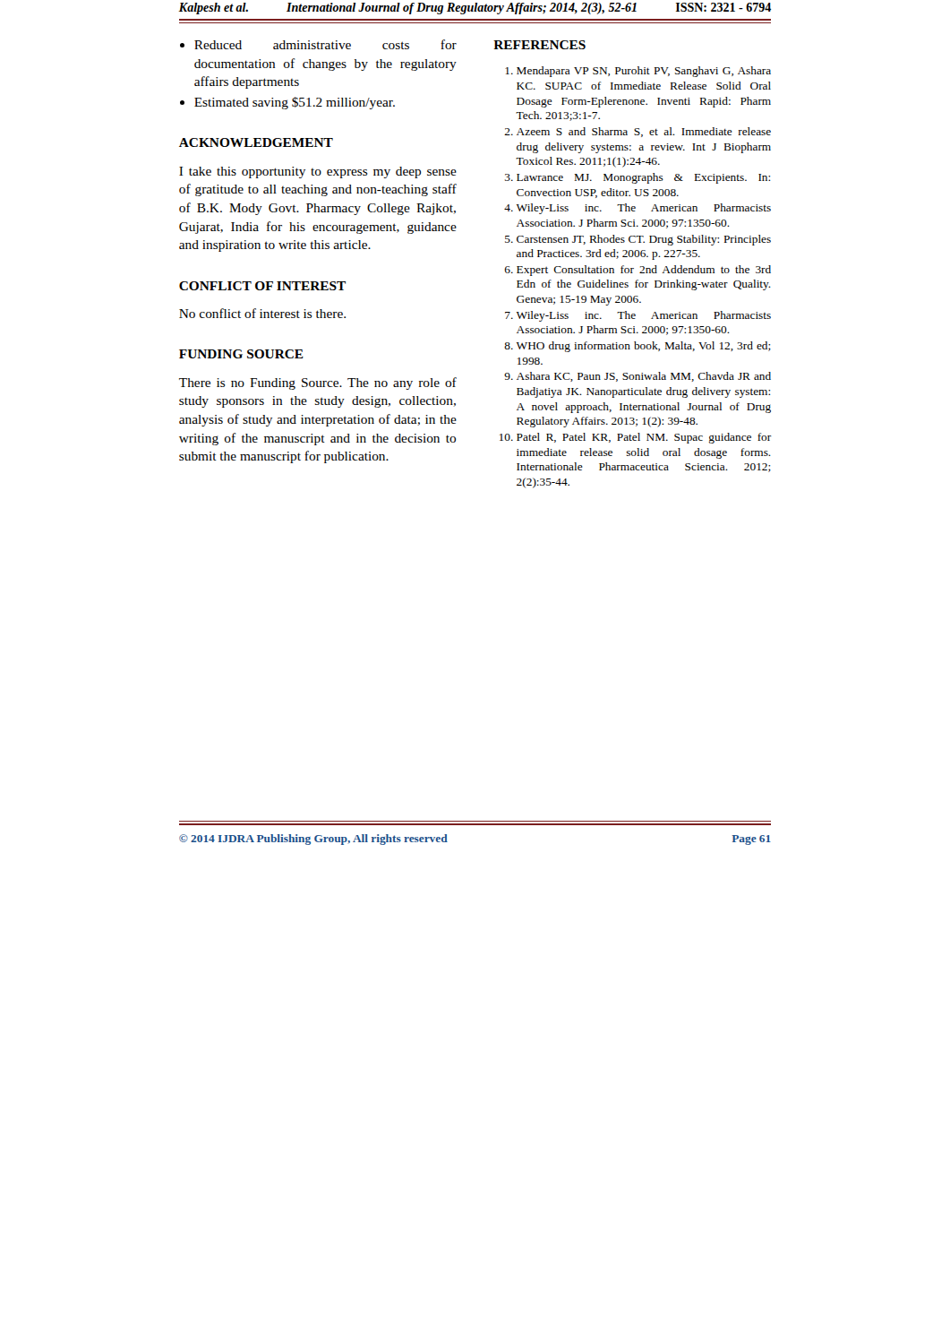Kalpesh et al. International Journal of Drug Regulatory Affairs; 2014, 2(3), 52-61 ISSN: 2321 - 6794
Reduced administrative costs for documentation of changes by the regulatory affairs departments
Estimated saving $51.2 million/year.
Acknowledgement
I take this opportunity to express my deep sense of gratitude to all teaching and non-teaching staff of B.K. Mody Govt. Pharmacy College Rajkot, Gujarat, India for his encouragement, guidance and inspiration to write this article.
Conflict of Interest
No conflict of interest is there.
Funding Source
There is no Funding Source. The no any role of study sponsors in the study design, collection, analysis of study and interpretation of data; in the writing of the manuscript and in the decision to submit the manuscript for publication.
References
Mendapara VP SN, Purohit PV, Sanghavi G, Ashara KC. SUPAC of Immediate Release Solid Oral Dosage Form-Eplerenone. Inventi Rapid: Pharm Tech. 2013;3:1-7.
Azeem S and Sharma S, et al. Immediate release drug delivery systems: a review. Int J Biopharm Toxicol Res. 2011;1(1):24-46.
Lawrance MJ. Monographs & Excipients. In: Convection USP, editor. US 2008.
Wiley-Liss inc. The American Pharmacists Association. J Pharm Sci. 2000; 97:1350-60.
Carstensen JT, Rhodes CT. Drug Stability: Principles and Practices. 3rd ed; 2006. p. 227-35.
Expert Consultation for 2nd Addendum to the 3rd Edn of the Guidelines for Drinking-water Quality. Geneva; 15-19 May 2006.
Wiley-Liss inc. The American Pharmacists Association. J Pharm Sci. 2000; 97:1350-60.
WHO drug information book, Malta, Vol 12, 3rd ed; 1998.
Ashara KC, Paun JS, Soniwala MM, Chavda JR and Badjatiya JK. Nanoparticulate drug delivery system: A novel approach, International Journal of Drug Regulatory Affairs. 2013; 1(2): 39-48.
Patel R, Patel KR, Patel NM. Supac guidance for immediate release solid oral dosage forms. Internationale Pharmaceutica Sciencia. 2012; 2(2):35-44.
© 2014 IJDRA Publishing Group, All rights reserved Page 61